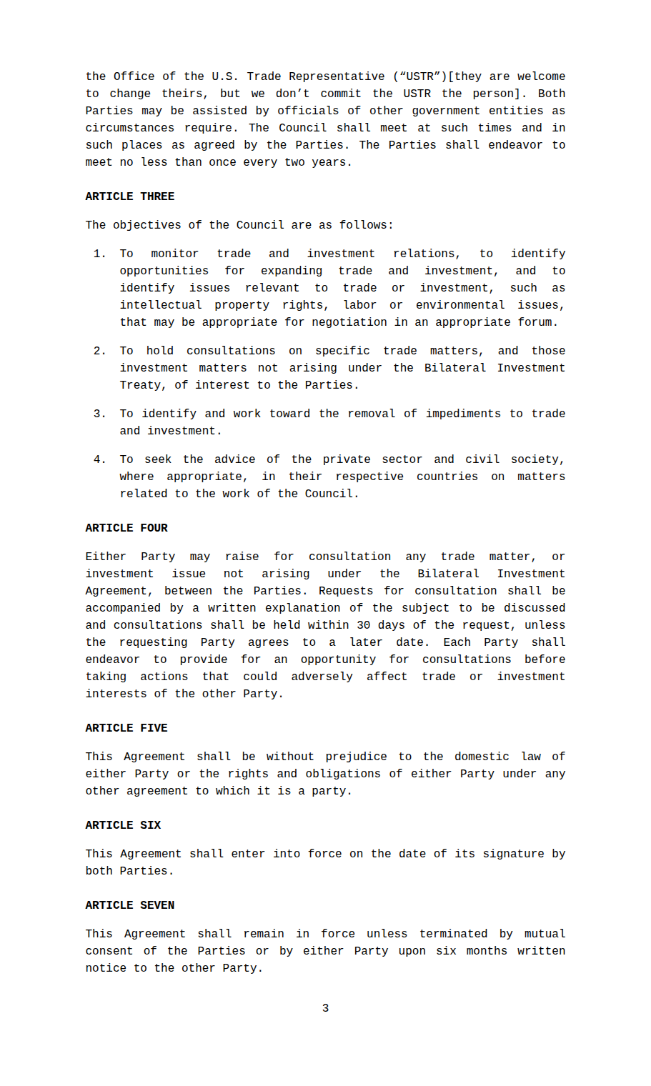the Office of the U.S. Trade Representative (“USTR”)[they are welcome to change theirs, but we don’t commit the USTR the person]. Both Parties may be assisted by officials of other government entities as circumstances require. The Council shall meet at such times and in such places as agreed by the Parties. The Parties shall endeavor to meet no less than once every two years.
ARTICLE THREE
The objectives of the Council are as follows:
To monitor trade and investment relations, to identify opportunities for expanding trade and investment, and to identify issues relevant to trade or investment, such as intellectual property rights, labor or environmental issues, that may be appropriate for negotiation in an appropriate forum.
To hold consultations on specific trade matters, and those investment matters not arising under the Bilateral Investment Treaty, of interest to the Parties.
To identify and work toward the removal of impediments to trade and investment.
To seek the advice of the private sector and civil society, where appropriate, in their respective countries on matters related to the work of the Council.
ARTICLE FOUR
Either Party may raise for consultation any trade matter, or investment issue not arising under the Bilateral Investment Agreement, between the Parties. Requests for consultation shall be accompanied by a written explanation of the subject to be discussed and consultations shall be held within 30 days of the request, unless the requesting Party agrees to a later date. Each Party shall endeavor to provide for an opportunity for consultations before taking actions that could adversely affect trade or investment interests of the other Party.
ARTICLE FIVE
This Agreement shall be without prejudice to the domestic law of either Party or the rights and obligations of either Party under any other agreement to which it is a party.
ARTICLE SIX
This Agreement shall enter into force on the date of its signature by both Parties.
ARTICLE SEVEN
This Agreement shall remain in force unless terminated by mutual consent of the Parties or by either Party upon six months written notice to the other Party.
3